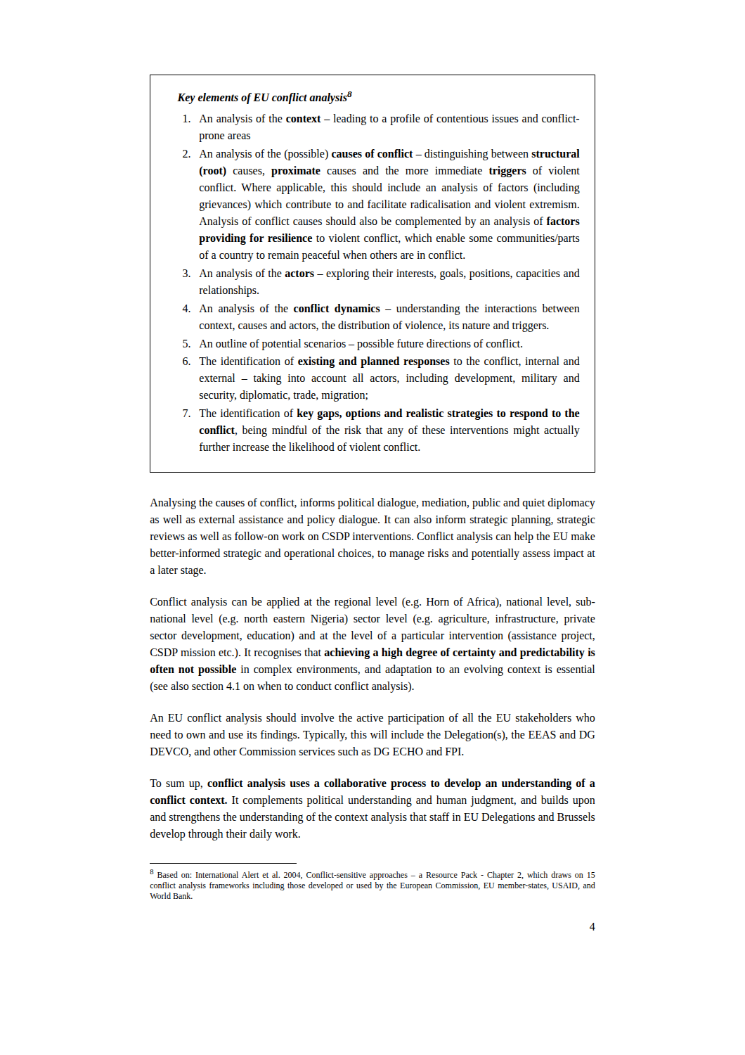Key elements of EU conflict analysis8
An analysis of the context – leading to a profile of contentious issues and conflict-prone areas
An analysis of the (possible) causes of conflict – distinguishing between structural (root) causes, proximate causes and the more immediate triggers of violent conflict. Where applicable, this should include an analysis of factors (including grievances) which contribute to and facilitate radicalisation and violent extremism. Analysis of conflict causes should also be complemented by an analysis of factors providing for resilience to violent conflict, which enable some communities/parts of a country to remain peaceful when others are in conflict.
An analysis of the actors – exploring their interests, goals, positions, capacities and relationships.
An analysis of the conflict dynamics – understanding the interactions between context, causes and actors, the distribution of violence, its nature and triggers.
An outline of potential scenarios – possible future directions of conflict.
The identification of existing and planned responses to the conflict, internal and external – taking into account all actors, including development, military and security, diplomatic, trade, migration;
The identification of key gaps, options and realistic strategies to respond to the conflict, being mindful of the risk that any of these interventions might actually further increase the likelihood of violent conflict.
Analysing the causes of conflict, informs political dialogue, mediation, public and quiet diplomacy as well as external assistance and policy dialogue. It can also inform strategic planning, strategic reviews as well as follow-on work on CSDP interventions. Conflict analysis can help the EU make better-informed strategic and operational choices, to manage risks and potentially assess impact at a later stage.
Conflict analysis can be applied at the regional level (e.g. Horn of Africa), national level, sub-national level (e.g. north eastern Nigeria) sector level (e.g. agriculture, infrastructure, private sector development, education) and at the level of a particular intervention (assistance project, CSDP mission etc.). It recognises that achieving a high degree of certainty and predictability is often not possible in complex environments, and adaptation to an evolving context is essential (see also section 4.1 on when to conduct conflict analysis).
An EU conflict analysis should involve the active participation of all the EU stakeholders who need to own and use its findings. Typically, this will include the Delegation(s), the EEAS and DG DEVCO, and other Commission services such as DG ECHO and FPI.
To sum up, conflict analysis uses a collaborative process to develop an understanding of a conflict context. It complements political understanding and human judgment, and builds upon and strengthens the understanding of the context analysis that staff in EU Delegations and Brussels develop through their daily work.
8 Based on: International Alert et al. 2004, Conflict-sensitive approaches – a Resource Pack - Chapter 2, which draws on 15 conflict analysis frameworks including those developed or used by the European Commission, EU member-states, USAID, and World Bank.
4